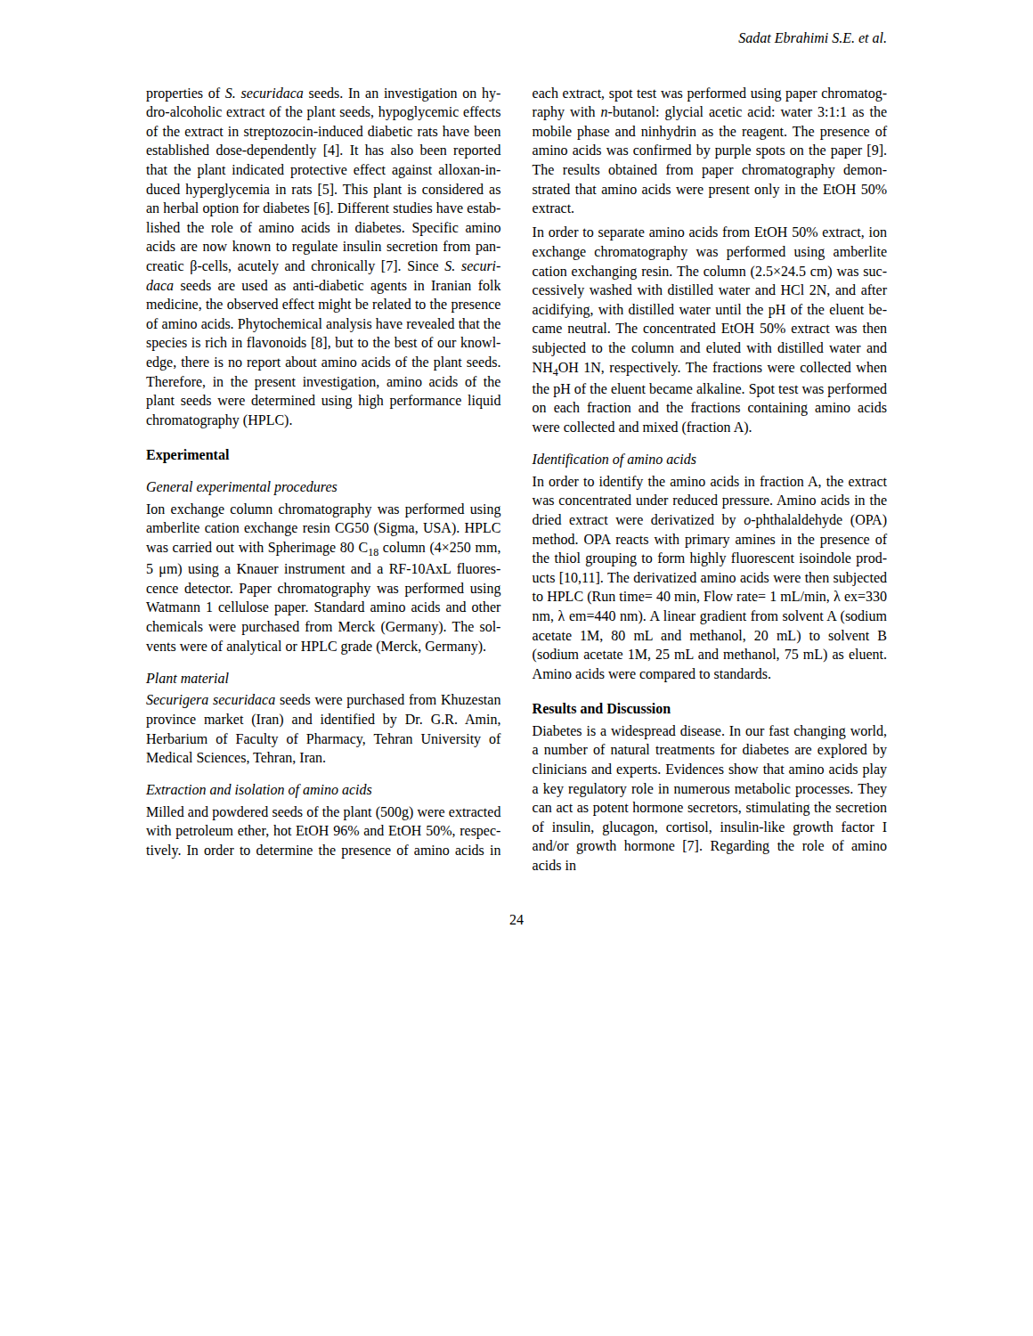Sadat Ebrahimi S.E. et al.
properties of S. securidaca seeds. In an investigation on hydro-alcoholic extract of the plant seeds, hypoglycemic effects of the extract in streptozocin-induced diabetic rats have been established dose-dependently [4]. It has also been reported that the plant indicated protective effect against alloxan-induced hyperglycemia in rats [5]. This plant is considered as an herbal option for diabetes [6]. Different studies have established the role of amino acids in diabetes. Specific amino acids are now known to regulate insulin secretion from pancreatic β-cells, acutely and chronically [7]. Since S. securidaca seeds are used as anti-diabetic agents in Iranian folk medicine, the observed effect might be related to the presence of amino acids. Phytochemical analysis have revealed that the species is rich in flavonoids [8], but to the best of our knowledge, there is no report about amino acids of the plant seeds. Therefore, in the present investigation, amino acids of the plant seeds were determined using high performance liquid chromatography (HPLC).
Experimental
General experimental procedures
Ion exchange column chromatography was performed using amberlite cation exchange resin CG50 (Sigma, USA). HPLC was carried out with Spherimage 80 C18 column (4×250 mm, 5 μm) using a Knauer instrument and a RF-10AxL fluorescence detector. Paper chromatography was performed using Watmann 1 cellulose paper. Standard amino acids and other chemicals were purchased from Merck (Germany). The solvents were of analytical or HPLC grade (Merck, Germany).
Plant material
Securigera securidaca seeds were purchased from Khuzestan province market (Iran) and identified by Dr. G.R. Amin, Herbarium of Faculty of Pharmacy, Tehran University of Medical Sciences, Tehran, Iran.
Extraction and isolation of amino acids
Milled and powdered seeds of the plant (500g) were extracted with petroleum ether, hot EtOH 96% and EtOH 50%, respectively. In order to determine the presence of amino acids in each extract, spot test was performed using paper chromatography with n-butanol: glycial acetic acid: water 3:1:1 as the mobile phase and ninhydrin as the reagent. The presence of amino acids was confirmed by purple spots on the paper [9]. The results obtained from paper chromatography demonstrated that amino acids were present only in the EtOH 50% extract.
In order to separate amino acids from EtOH 50% extract, ion exchange chromatography was performed using amberlite cation exchanging resin. The column (2.5×24.5 cm) was successively washed with distilled water and HCl 2N, and after acidifying, with distilled water until the pH of the eluent became neutral. The concentrated EtOH 50% extract was then subjected to the column and eluted with distilled water and NH4OH 1N, respectively. The fractions were collected when the pH of the eluent became alkaline. Spot test was performed on each fraction and the fractions containing amino acids were collected and mixed (fraction A).
Identification of amino acids
In order to identify the amino acids in fraction A, the extract was concentrated under reduced pressure. Amino acids in the dried extract were derivatized by o-phthalaldehyde (OPA) method. OPA reacts with primary amines in the presence of the thiol grouping to form highly fluorescent isoindole products [10,11]. The derivatized amino acids were then subjected to HPLC (Run time= 40 min, Flow rate= 1 mL/min, λ ex=330 nm, λ em=440 nm). A linear gradient from solvent A (sodium acetate 1M, 80 mL and methanol, 20 mL) to solvent B (sodium acetate 1M, 25 mL and methanol, 75 mL) as eluent. Amino acids were compared to standards.
Results and Discussion
Diabetes is a widespread disease. In our fast changing world, a number of natural treatments for diabetes are explored by clinicians and experts. Evidences show that amino acids play a key regulatory role in numerous metabolic processes. They can act as potent hormone secretors, stimulating the secretion of insulin, glucagon, cortisol, insulin-like growth factor I and/or growth hormone [7]. Regarding the role of amino acids in
24